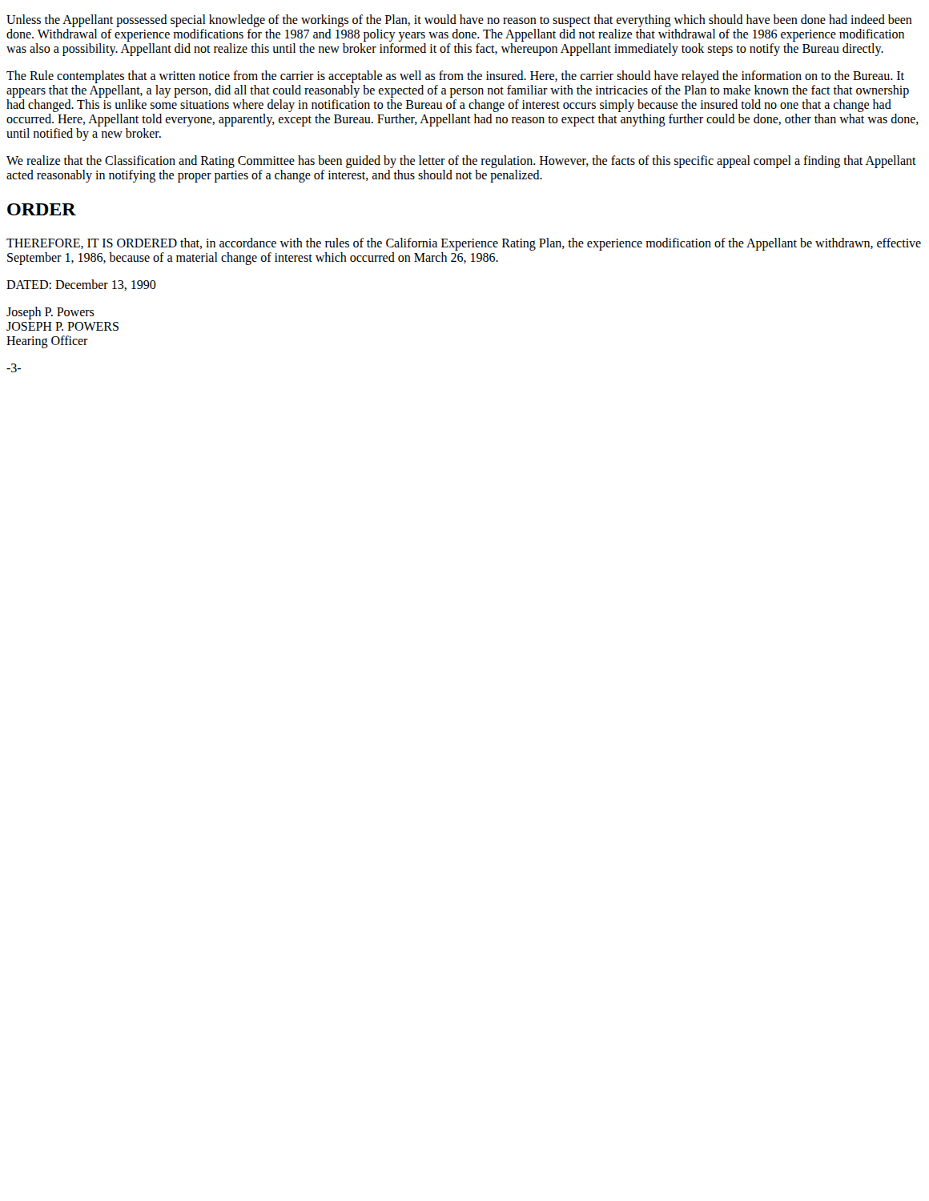Unless the Appellant possessed special knowledge of the workings of the Plan, it would have no reason to suspect that everything which should have been done had indeed been done. Withdrawal of experience modifications for the 1987 and 1988 policy years was done. The Appellant did not realize that withdrawal of the 1986 experience modification was also a possibility. Appellant did not realize this until the new broker informed it of this fact, whereupon Appellant immediately took steps to notify the Bureau directly.
The Rule contemplates that a written notice from the carrier is acceptable as well as from the insured. Here, the carrier should have relayed the information on to the Bureau. It appears that the Appellant, a lay person, did all that could reasonably be expected of a person not familiar with the intricacies of the Plan to make known the fact that ownership had changed. This is unlike some situations where delay in notification to the Bureau of a change of interest occurs simply because the insured told no one that a change had occurred. Here, Appellant told everyone, apparently, except the Bureau. Further, Appellant had no reason to expect that anything further could be done, other than what was done, until notified by a new broker.
We realize that the Classification and Rating Committee has been guided by the letter of the regulation. However, the facts of this specific appeal compel a finding that Appellant acted reasonably in notifying the proper parties of a change of interest, and thus should not be penalized.
ORDER
THEREFORE, IT IS ORDERED that, in accordance with the rules of the California Experience Rating Plan, the experience modification of the Appellant be withdrawn, effective September 1, 1986, because of a material change of interest which occurred on March 26, 1986.
DATED: December 13, 1990
Joseph P. Powers
JOSEPH P. POWERS
Hearing Officer
-3-